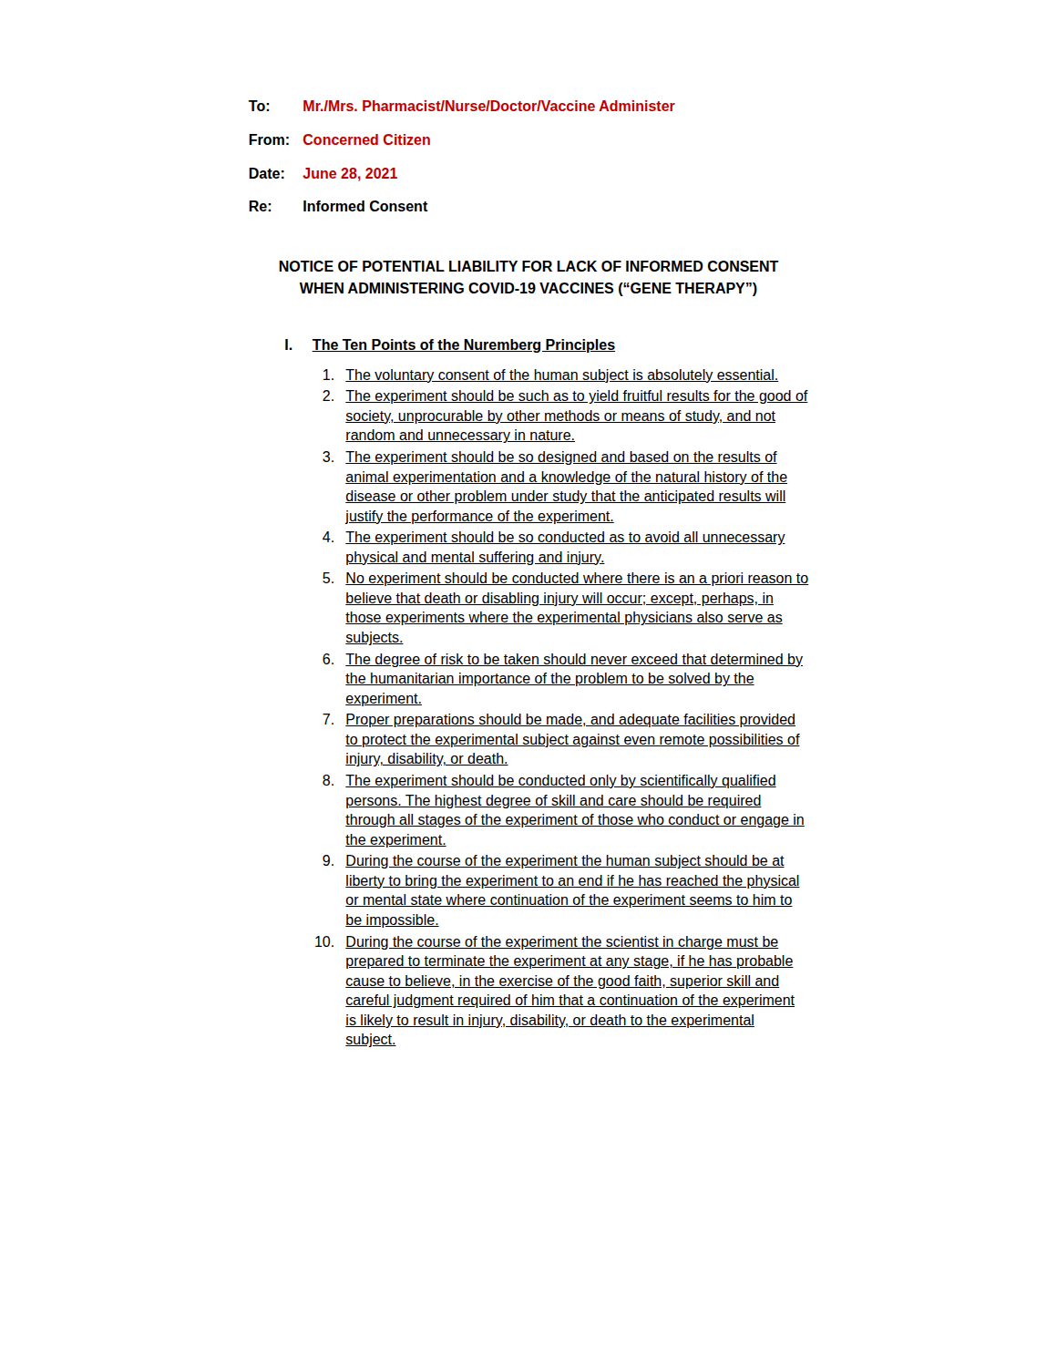To: Mr./Mrs. Pharmacist/Nurse/Doctor/Vaccine Administer
From: Concerned Citizen
Date: June 28, 2021
Re: Informed Consent
Notice of Potential Liability for Lack of Informed Consent When Administering COVID-19 Vaccines (“Gene Therapy”)
The Ten Points of the Nuremberg Principles
The voluntary consent of the human subject is absolutely essential.
The experiment should be such as to yield fruitful results for the good of society, unprocurable by other methods or means of study, and not random and unnecessary in nature.
The experiment should be so designed and based on the results of animal experimentation and a knowledge of the natural history of the disease or other problem under study that the anticipated results will justify the performance of the experiment.
The experiment should be so conducted as to avoid all unnecessary physical and mental suffering and injury.
No experiment should be conducted where there is an a priori reason to believe that death or disabling injury will occur; except, perhaps, in those experiments where the experimental physicians also serve as subjects.
The degree of risk to be taken should never exceed that determined by the humanitarian importance of the problem to be solved by the experiment.
Proper preparations should be made, and adequate facilities provided to protect the experimental subject against even remote possibilities of injury, disability, or death.
The experiment should be conducted only by scientifically qualified persons. The highest degree of skill and care should be required through all stages of the experiment of those who conduct or engage in the experiment.
During the course of the experiment the human subject should be at liberty to bring the experiment to an end if he has reached the physical or mental state where continuation of the experiment seems to him to be impossible.
During the course of the experiment the scientist in charge must be prepared to terminate the experiment at any stage, if he has probable cause to believe, in the exercise of the good faith, superior skill and careful judgment required of him that a continuation of the experiment is likely to result in injury, disability, or death to the experimental subject.